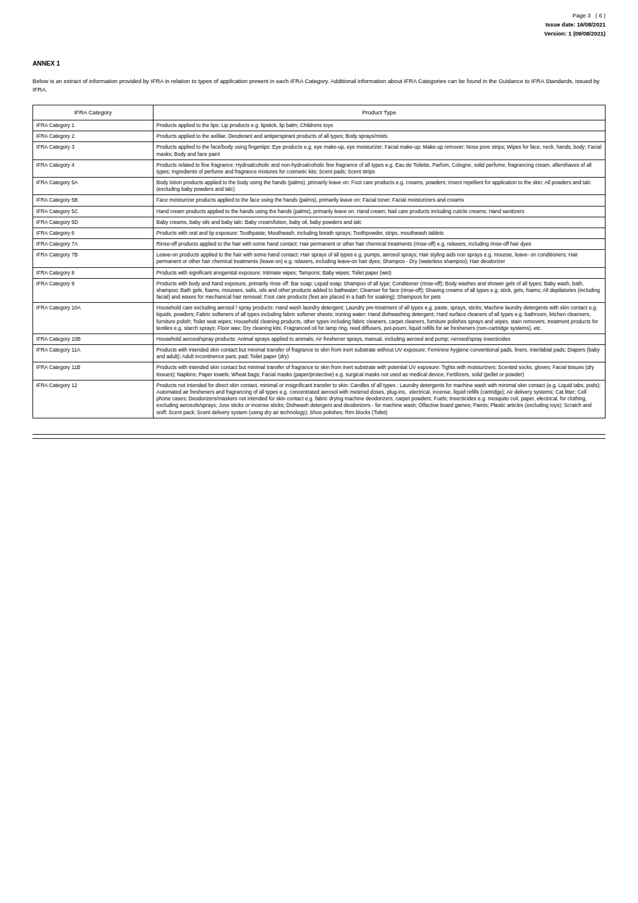Page 3 ( 6 )
Issue date: 16/08/2021
Version: 1 (09/08/2021)
ANNEX 1
Below is an extract of information provided by IFRA in relation to types of application present in each IFRA Category. Additional information about IFRA Categories can be found in the Guidance to IFRA Standards, issued by IFRA.
| IFRA Category | Product Type |
| --- | --- |
| IFRA Category 1 | Products applied to the lips: Lip products e.g. lipstick, lip balm; Childrens toys |
| IFRA Category 2 | Products applied to the axillae: Deodorant and antiperspirant products of all types; Body sprays/mists |
| IFRA Category 3 | Products applied to the face/body using fingertips: Eye products e.g. eye make-up, eye moisturizer; Facial make-up; Make-up remover; Nose pore strips; Wipes for face, neck, hands, body; Facial masks; Body and face paint |
| IFRA Category 4 | Products related to fine fragrance: Hydroalcoholic and non-hydroalcoholic fine fragrance of all types e.g. Eau de Toilette, Parfum, Cologne, solid perfume, fragrancing cream, aftershaves of all types; Ingredients of perfume and fragrance mixtures for cosmetic kits; Scent pads; Scent strips |
| IFRA Category 5A | Body lotion products applied to the body using the hands (palms), primarily leave on: Foot care products e.g. creams, powders; Insect repellent for application to the skin; All powders and talc (excluding baby powders and talc) |
| IFRA Category 5B | Face moisturizer products applied to the face using the hands (palms), primarily leave on: Facial toner; Facial moisturizers and creams |
| IFRA Category 5C | Hand cream products applied to the hands using the hands (palms), primarily leave on: Hand cream; Nail care products including cuticle creams; Hand sanitizers |
| IFRA Category 5D | Baby creams, baby oils and baby talc: Baby cream/lotion, baby oil, baby powders and talc |
| IFRA Category 6 | Products with oral and lip exposure: Toothpaste; Mouthwash, including breath sprays; Toothpowder, strips, mouthwash tablets |
| IFRA Category 7A | Rinse-off products applied to the hair with some hand contact: Hair permanent or other hair chemical treatments (rinse-off) e.g. relaxers, including rinse-off hair dyes |
| IFRA Category 7B | Leave-on products applied to the hair with some hand contact: Hair sprays of all types e.g. pumps, aerosol sprays; Hair styling aids non sprays e.g. mousse, leave- on conditioners; Hair permanent or other hair chemical treatments (leave-on) e.g. relaxers, including leave-on hair dyes; Shampoo - Dry (waterless shampoo); Hair deodorizer |
| IFRA Category 8 | Products with significant anogenital exposure: Intimate wipes; Tampons; Baby wipes; Toilet paper (wet) |
| IFRA Category 9 | Products with body and hand exposure, primarily rinse off: Bar soap; Liquid soap; Shampoo of all type; Conditioner (rinse-off); Body washes and shower gels of all types; Baby wash, bath, shampoo; Bath gels, foams, mousses, salts, oils and other products added to bathwater; Cleanser for face (rinse-off); Shaving creams of all types e.g. stick, gels, foams; All depilatories (including facial) and waxes for mechanical hair removal; Foot care products (feet are placed in a bath for soaking); Shampoos for pets |
| IFRA Category 10A | Household care excluding aerosol / spray products: Hand wash laundry detergent; Laundry pre-treatment of all types e.g. paste, sprays, sticks; Machine laundry detergents with skin contact e.g. liquids, powders; Fabric softeners of all types including fabric softener sheets; Ironing water; Hand dishwashing detergent; Hard surface cleaners of all types e.g. bathroom, kitchen cleansers, furniture polish; Toilet seat wipes; Household cleaning products, other types including fabric cleaners, carpet cleaners, furniture polishes sprays and wipes, stain removers, treatment products for textiles e.g. starch sprays; Floor wax; Dry cleaning kits; Fragranced oil for lamp ring, reed diffusers, pot-pourri, liquid refills for air fresheners (non-cartridge systems), etc. |
| IFRA Category 10B | Household aerosol/spray products: Animal sprays applied to animals; Air freshener sprays, manual, including aerosol and pump; Aerosol/spray insecticides |
| IFRA Category 11A | Products with intended skin contact but minimal transfer of fragrance to skin from inert substrate without UV exposure: Feminine hygiene conventional pads, liners, interlabial pads; Diapers (baby and adult); Adult incontinence pant, pad; Toilet paper (dry) |
| IFRA Category 11B | Products with intended skin contact but minimal transfer of fragrance to skin from inert substrate with potential UV exposure: Tights with moisturizers; Scented socks, gloves; Facial tissues (dry tissues); Napkins; Paper towels; Wheat bags; Facial masks (paper/protective) e.g. surgical masks not used as medical device; Fertilizers, solid (pellet or powder) |
| IFRA Category 12 | Products not intended for direct skin contact, minimal or insignificant transfer to skin: Candles of all types ; Laundry detergents for machine wash with minimal skin contact (e.g. Liquid tabs, pods); Automated air fresheners and fragrancing of all types e.g. concentrated aerosol with metered doses, plug-ins, electrical, incense, liquid refills (cartridge); Air delivery systems; Cat litter; Cell phone cases; Deodorizers/maskers not intended for skin contact e.g. fabric drying machine deodorizers, carpet powders; Fuels; Insecticides e.g. mosquito coil, paper, electrical, for clothing, excluding aerosols/sprays; Joss sticks or incense sticks; Dishwash detergent and deodorizers - for machine wash; Olfactive board games; Paints; Plastic articles (excluding toys); Scratch and sniff; Scent pack; Scent delivery system (using dry air technology); Shoe polishes; Rim blocks (Toilet) |